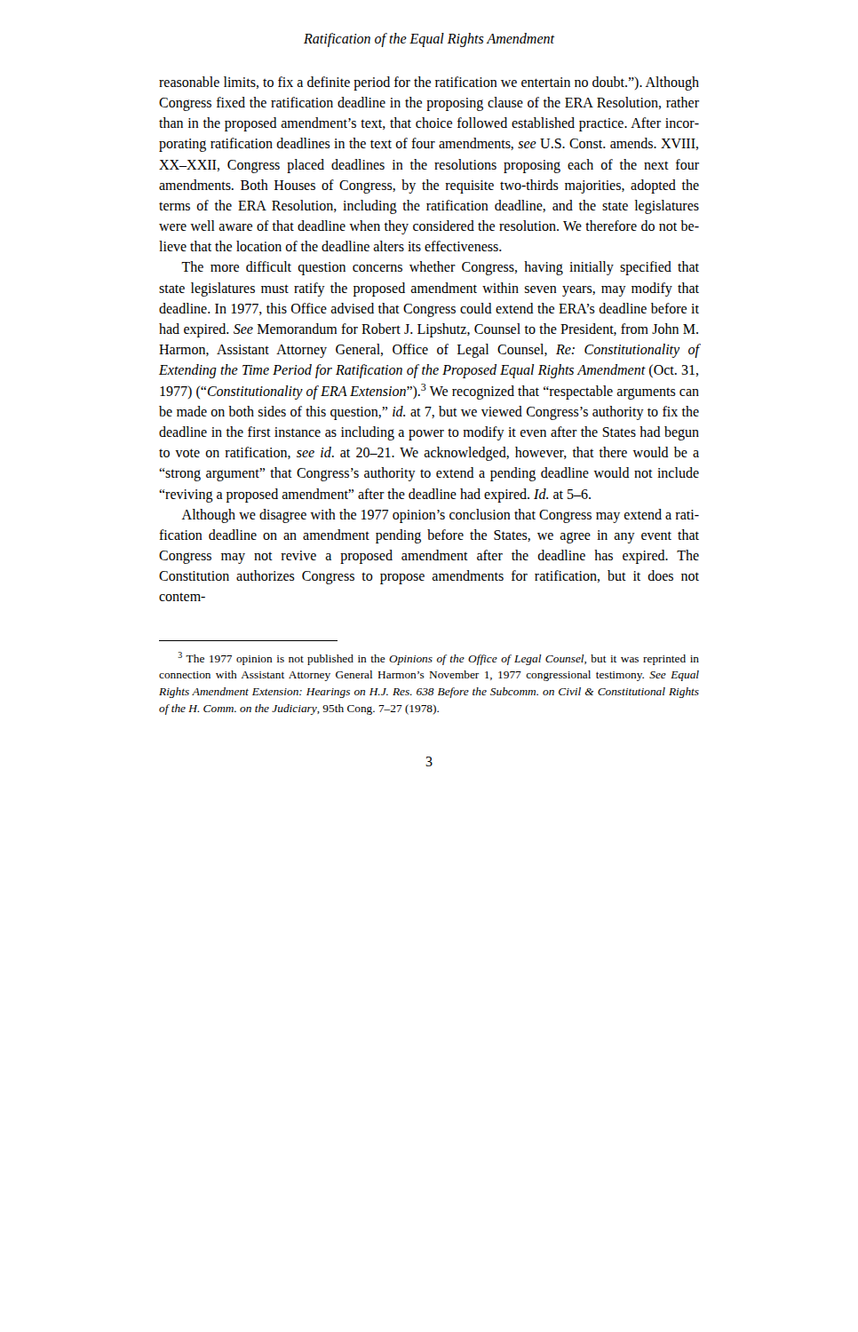Ratification of the Equal Rights Amendment
reasonable limits, to fix a definite period for the ratification we entertain no doubt.”). Although Congress fixed the ratification deadline in the proposing clause of the ERA Resolution, rather than in the proposed amendment’s text, that choice followed established practice. After incorporating ratification deadlines in the text of four amendments, see U.S. Const. amends. XVIII, XX–XXII, Congress placed deadlines in the resolutions proposing each of the next four amendments. Both Houses of Congress, by the requisite two-thirds majorities, adopted the terms of the ERA Resolution, including the ratification deadline, and the state legislatures were well aware of that deadline when they considered the resolution. We therefore do not believe that the location of the deadline alters its effectiveness.
The more difficult question concerns whether Congress, having initially specified that state legislatures must ratify the proposed amendment within seven years, may modify that deadline. In 1977, this Office advised that Congress could extend the ERA’s deadline before it had expired. See Memorandum for Robert J. Lipshutz, Counsel to the President, from John M. Harmon, Assistant Attorney General, Office of Legal Counsel, Re: Constitutionality of Extending the Time Period for Ratification of the Proposed Equal Rights Amendment (Oct. 31, 1977) (“Constitutionality of ERA Extension”).3 We recognized that “respectable arguments can be made on both sides of this question,” id. at 7, but we viewed Congress’s authority to fix the deadline in the first instance as including a power to modify it even after the States had begun to vote on ratification, see id. at 20–21. We acknowledged, however, that there would be a “strong argument” that Congress’s authority to extend a pending deadline would not include “reviving a proposed amendment” after the deadline had expired. Id. at 5–6.
Although we disagree with the 1977 opinion’s conclusion that Congress may extend a ratification deadline on an amendment pending before the States, we agree in any event that Congress may not revive a proposed amendment after the deadline has expired. The Constitution authorizes Congress to propose amendments for ratification, but it does not contem-
3 The 1977 opinion is not published in the Opinions of the Office of Legal Counsel, but it was reprinted in connection with Assistant Attorney General Harmon’s November 1, 1977 congressional testimony. See Equal Rights Amendment Extension: Hearings on H.J. Res. 638 Before the Subcomm. on Civil & Constitutional Rights of the H. Comm. on the Judiciary, 95th Cong. 7–27 (1978).
3